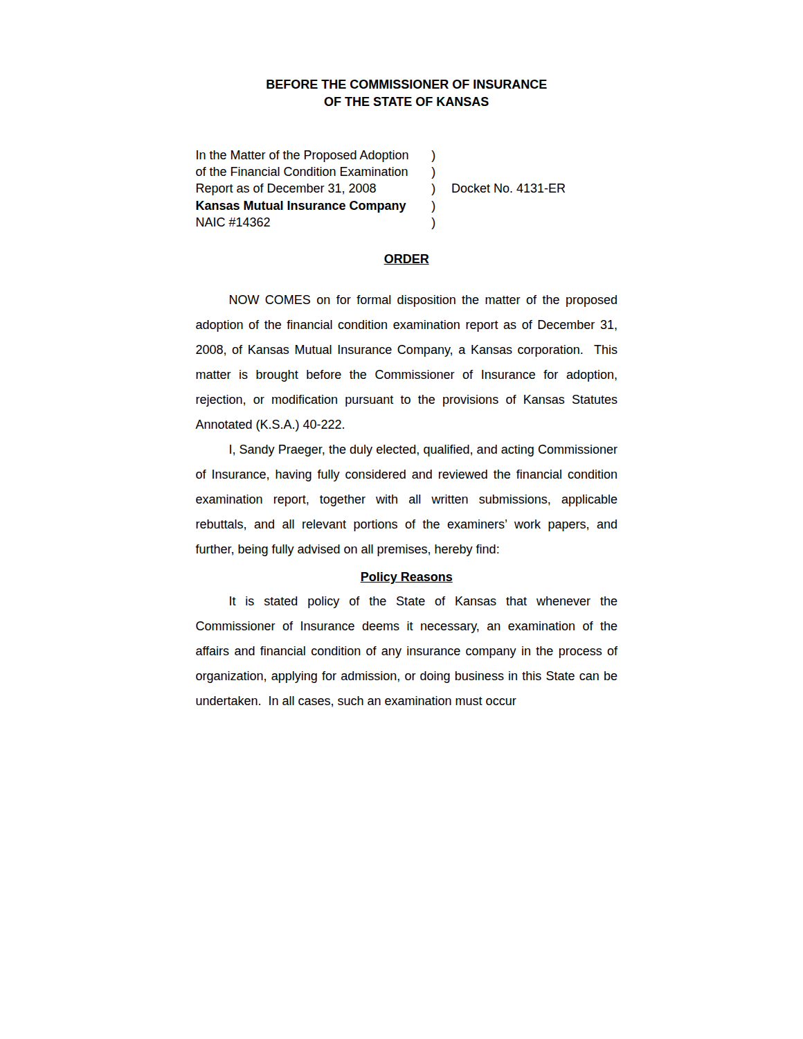BEFORE THE COMMISSIONER OF INSURANCE
OF THE STATE OF KANSAS
| In the Matter of the Proposed Adoption | ) | |
| of the Financial Condition Examination | ) | |
| Report as of December 31, 2008 | ) | Docket No. 4131-ER |
| Kansas Mutual Insurance Company | ) | |
| NAIC #14362 | ) | |
ORDER
NOW COMES on for formal disposition the matter of the proposed adoption of the financial condition examination report as of December 31, 2008, of Kansas Mutual Insurance Company, a Kansas corporation. This matter is brought before the Commissioner of Insurance for adoption, rejection, or modification pursuant to the provisions of Kansas Statutes Annotated (K.S.A.) 40-222.
I, Sandy Praeger, the duly elected, qualified, and acting Commissioner of Insurance, having fully considered and reviewed the financial condition examination report, together with all written submissions, applicable rebuttals, and all relevant portions of the examiners’ work papers, and further, being fully advised on all premises, hereby find:
Policy Reasons
It is stated policy of the State of Kansas that whenever the Commissioner of Insurance deems it necessary, an examination of the affairs and financial condition of any insurance company in the process of organization, applying for admission, or doing business in this State can be undertaken. In all cases, such an examination must occur